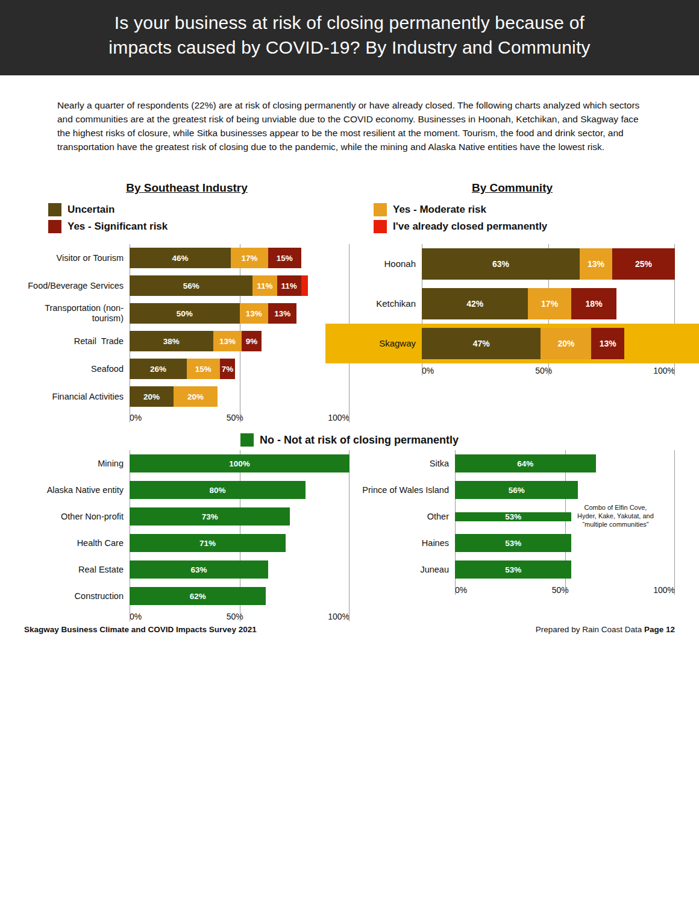Is your business at risk of closing permanently because of
impacts caused by COVID-19? By Industry and Community
Nearly a quarter of respondents (22%) are at risk of closing permanently or have already closed. The following charts analyzed which sectors and communities are at the greatest risk of being unviable due to the COVID economy. Businesses in Hoonah, Ketchikan, and Skagway face the highest risks of closure, while Sitka businesses appear to be the most resilient at the moment. Tourism, the food and drink sector, and transportation have the greatest risk of closing due to the pandemic, while the mining and Alaska Native entities have the lowest risk.
By Southeast Industry
Uncertain
Yes - Significant risk
Visitor or Tourism
46%
17%
15%
Food/Beverage Services
56%
11%
11%
Transportation (non-tourism)
50%
13%
13%
Retail Trade
38%
13%
9%
Seafood
26%
15%
7%
Financial Activities
20%
20%
0% 50% 100%
By Community
Yes - Moderate risk
I've already closed permanently
Hoonah
63%
13%
25%
Ketchikan
42%
17%
18%
Skagway
47%
20%
13%
0% 50% 100%
No - Not at risk of closing permanently
Mining
100%
Alaska Native entity
80%
Other Non-profit
73%
Health Care
71%
Real Estate
63%
Construction
62%
0% 50% 100%
Sitka
64%
Prince of Wales Island
56%
Other
53%
Combo of Elfin Cove, Hyder, Kake, Yakutat, and “multiple communities”
Haines
53%
Juneau
53%
0% 50% 100%
Skagway Business Climate and COVID Impacts Survey 2021
Prepared by Rain Coast Data Page 12